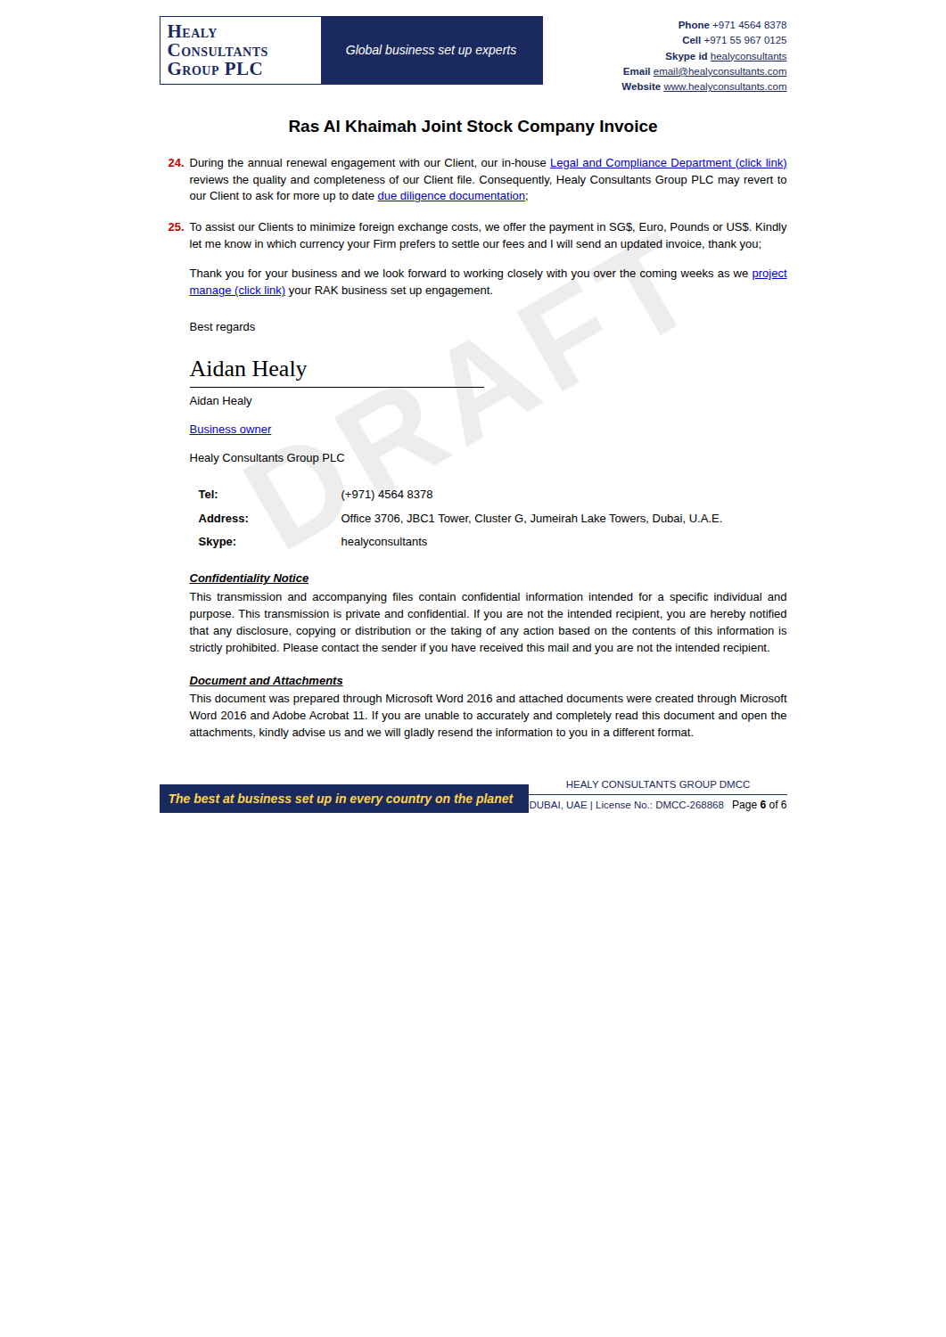DRAFT
HEALY
CONSULTANTS
GROUP PLC
Global business set up experts
Phone +971 4564 8378
Cell +971 55 967 0125
Skype id healyconsultants
Email email@healyconsultants.com
Website www.healyconsultants.com
Ras Al Khaimah Joint Stock Company Invoice
24. During the annual renewal engagement with our Client, our in-house Legal and Compliance Department (click link) reviews the quality and completeness of our Client file. Consequently, Healy Consultants Group PLC may revert to our Client to ask for more up to date due diligence documentation;
25. To assist our Clients to minimize foreign exchange costs, we offer the payment in SG$, Euro, Pounds or US$. Kindly let me know in which currency your Firm prefers to settle our fees and I will send an updated invoice, thank you;
Thank you for your business and we look forward to working closely with you over the coming weeks as we project manage (click link) your RAK business set up engagement.
Best regards
Aidan Healy
Aidan Healy
Business owner
Healy Consultants Group PLC
| Tel: | (+971) 4564 8378 |
| Address: | Office 3706, JBC1 Tower, Cluster G, Jumeirah Lake Towers, Dubai, U.A.E. |
| Skype: | healyconsultants |
Confidentiality Notice
This transmission and accompanying files contain confidential information intended for a specific individual and purpose. This transmission is private and confidential. If you are not the intended recipient, you are hereby notified that any disclosure, copying or distribution or the taking of any action based on the contents of this information is strictly prohibited. Please contact the sender if you have received this mail and you are not the intended recipient.
Document and Attachments
This document was prepared through Microsoft Word 2016 and attached documents were created through Microsoft Word 2016 and Adobe Acrobat 11. If you are unable to accurately and completely read this document and open the attachments, kindly advise us and we will gladly resend the information to you in a different format.
The best at business set up in every country on the planet
HEALY CONSULTANTS GROUP DMCC
DUBAI, UAE | License No.: DMCC-268868 Page 6 of 6